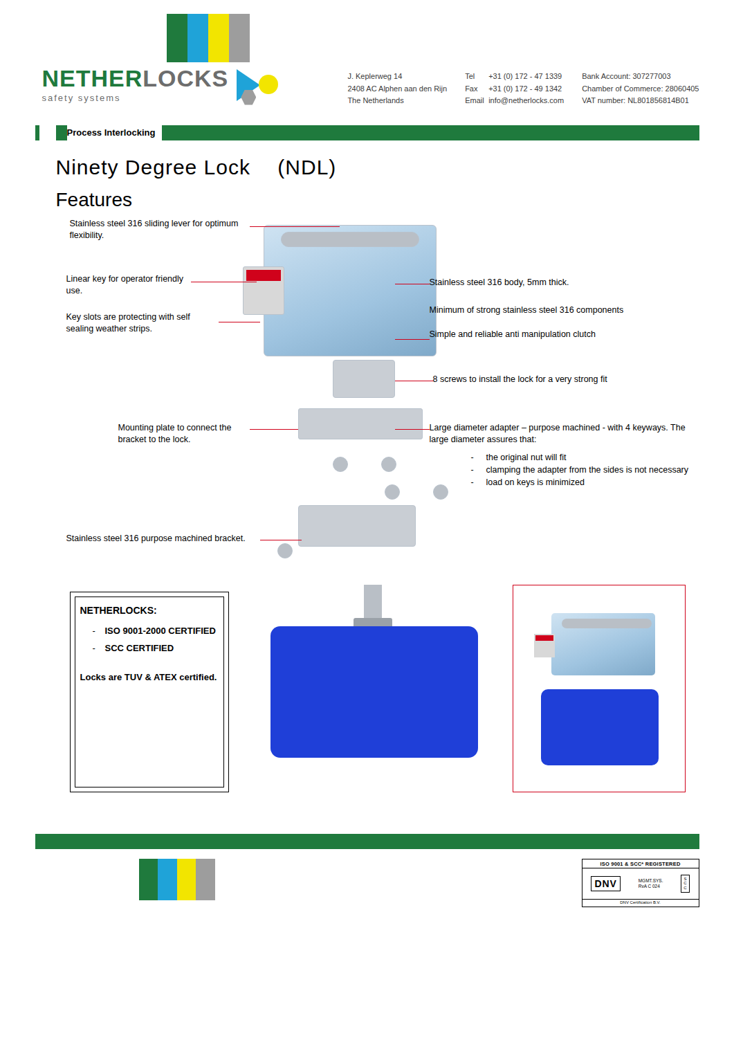NETHER LOCKS
safety systems
J. Keplerweg 14
2408 AC Alphen aan den Rijn
The Netherlands
Tel+31 (0) 172 - 47 1339
Fax+31 (0) 172 - 49 1342
Emailinfo@netherlocks.com
Bank Account: 307277003
Chamber of Commerce: 28060405
VAT number: NL801856814B01
Process Interlocking
Ninety Degree Lock (NDL)
Features
Stainless steel 316 sliding lever for optimum flexibility.
Linear key for operator friendly use.
Key slots are protecting with self sealing weather strips.
Mounting plate to connect the bracket to the lock.
Stainless steel 316 purpose machined bracket.
Stainless steel 316 body, 5mm thick.
Minimum of strong stainless steel 316 components
Simple and reliable anti manipulation clutch
8 screws to install the lock for a very strong fit
Large diameter adapter – purpose machined - with 4 keyways. The large diameter assures that:
the original nut will fit
clamping the adapter from the sides is not necessary
load on keys is minimized
NETHERLOCKS:
ISO 9001-2000 CERTIFIED
SCC CERTIFIED
Locks are TUV & ATEX certified.
ISO 9001 & SCC* REGISTERED
DNV MGMT.SYS.
RvA C 024 S
C
C
DNV Certification B.V.